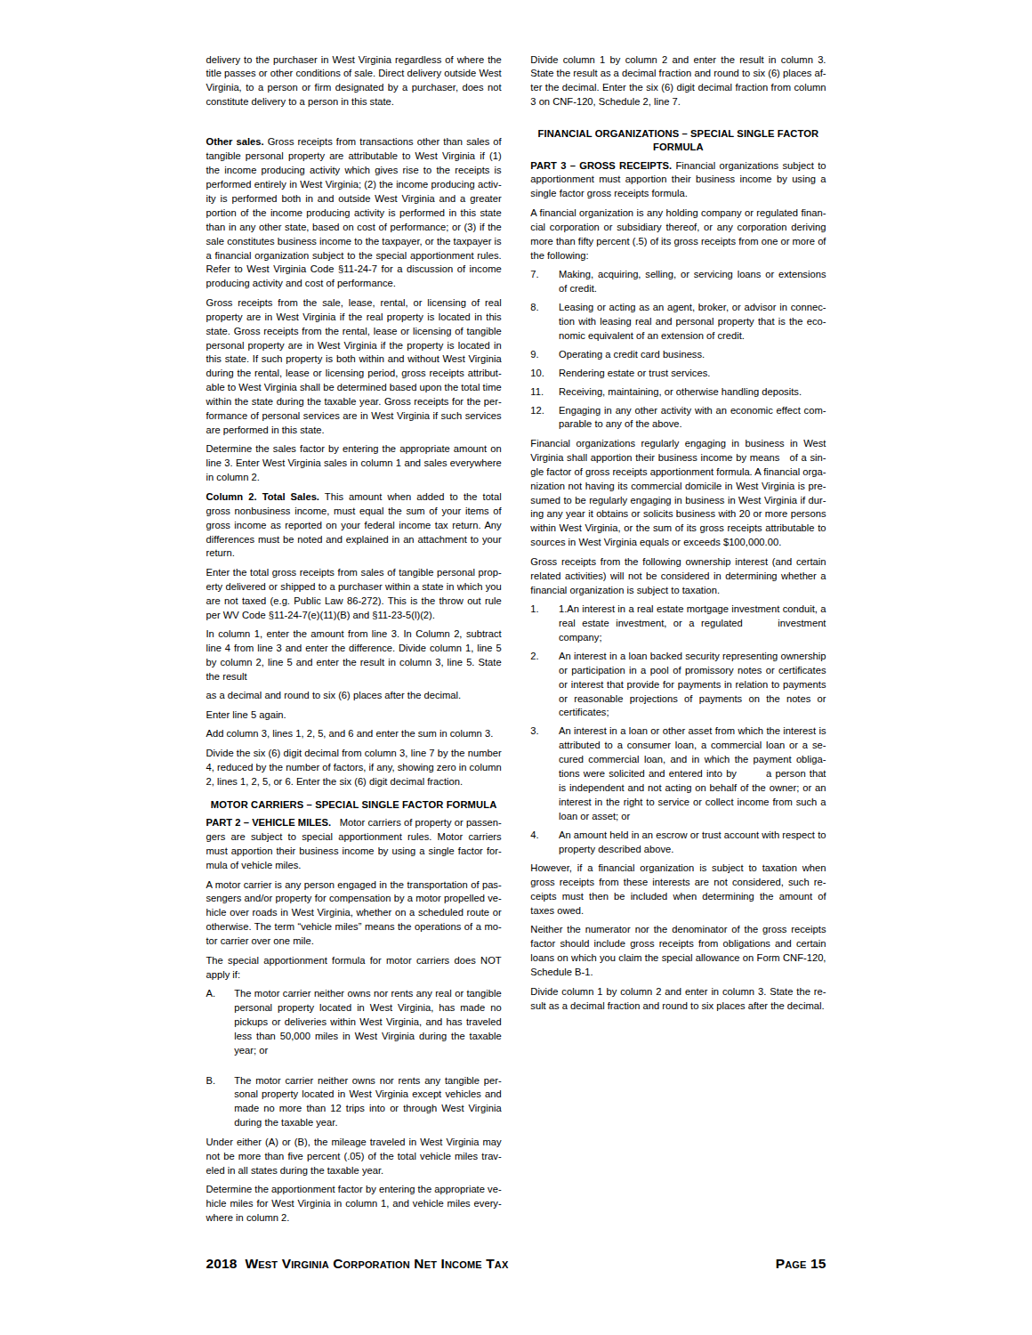delivery to the purchaser in West Virginia regardless of where the title passes or other conditions of sale. Direct delivery outside West Virginia, to a person or firm designated by a purchaser, does not constitute delivery to a person in this state.
Other sales. Gross receipts from transactions other than sales of tangible personal property are attributable to West Virginia if (1) the income producing activity which gives rise to the receipts is performed entirely in West Virginia; (2) the income producing activity is performed both in and outside West Virginia and a greater portion of the income producing activity is performed in this state than in any other state, based on cost of performance; or (3) if the sale constitutes business income to the taxpayer, or the taxpayer is a financial organization subject to the special apportionment rules. Refer to West Virginia Code §11-24-7 for a discussion of income producing activity and cost of performance.
Gross receipts from the sale, lease, rental, or licensing of real property are in West Virginia if the real property is located in this state. Gross receipts from the rental, lease or licensing of tangible personal property are in West Virginia if the property is located in this state. If such property is both within and without West Virginia during the rental, lease or licensing period, gross receipts attributable to West Virginia shall be determined based upon the total time within the state during the taxable year. Gross receipts for the performance of personal services are in West Virginia if such services are performed in this state.
Determine the sales factor by entering the appropriate amount on line 3. Enter West Virginia sales in column 1 and sales everywhere in column 2.
Column 2. Total Sales. This amount when added to the total gross nonbusiness income, must equal the sum of your items of gross income as reported on your federal income tax return. Any differences must be noted and explained in an attachment to your return.
Enter the total gross receipts from sales of tangible personal property delivered or shipped to a purchaser within a state in which you are not taxed (e.g. Public Law 86-272). This is the throw out rule per WV Code §11-24-7(e)(11)(B) and §11-23-5(l)(2).
In column 1, enter the amount from line 3. In Column 2, subtract line 4 from line 3 and enter the difference. Divide column 1, line 5 by column 2, line 5 and enter the result in column 3, line 5. State the result
as a decimal and round to six (6) places after the decimal.
Enter line 5 again.
Add column 3, lines 1, 2, 5, and 6 and enter the sum in column 3.
Divide the six (6) digit decimal from column 3, line 7 by the number 4, reduced by the number of factors, if any, showing zero in column 2, lines 1, 2, 5, or 6. Enter the six (6) digit decimal fraction.
MOTOR CARRIERS – SPECIAL SINGLE FACTOR FORMULA
PART 2 – VEHICLE MILES. Motor carriers of property or passengers are subject to special apportionment rules. Motor carriers must apportion their business income by using a single factor formula of vehicle miles.
A motor carrier is any person engaged in the transportation of passengers and/or property for compensation by a motor propelled vehicle over roads in West Virginia, whether on a scheduled route or otherwise. The term “vehicle miles” means the operations of a motor carrier over one mile.
The special apportionment formula for motor carriers does NOT apply if:
A. The motor carrier neither owns nor rents any real or tangible personal property located in West Virginia, has made no pickups or deliveries within West Virginia, and has traveled less than 50,000 miles in West Virginia during the taxable year; or
B. The motor carrier neither owns nor rents any tangible personal property located in West Virginia except vehicles and made no more than 12 trips into or through West Virginia during the taxable year.
Under either (A) or (B), the mileage traveled in West Virginia may not be more than five percent (.05) of the total vehicle miles traveled in all states during the taxable year.
Determine the apportionment factor by entering the appropriate vehicle miles for West Virginia in column 1, and vehicle miles everywhere in column 2.
Divide column 1 by column 2 and enter the result in column 3. State the result as a decimal fraction and round to six (6) places after the decimal. Enter the six (6) digit decimal fraction from column 3 on CNF-120, Schedule 2, line 7.
FINANCIAL ORGANIZATIONS – SPECIAL SINGLE FACTOR
FORMULA
PART 3 – GROSS RECEIPTS. Financial organizations subject to apportionment must apportion their business income by using a single factor gross receipts formula.
A financial organization is any holding company or regulated financial corporation or subsidiary thereof, or any corporation deriving more than fifty percent (.5) of its gross receipts from one or more of the following:
7. Making, acquiring, selling, or servicing loans or extensions of credit.
8. Leasing or acting as an agent, broker, or advisor in connection with leasing real and personal property that is the economic equivalent of an extension of credit.
9. Operating a credit card business.
10. Rendering estate or trust services.
11. Receiving, maintaining, or otherwise handling deposits.
12. Engaging in any other activity with an economic effect comparable to any of the above.
Financial organizations regularly engaging in business in West Virginia shall apportion their business income by means of a single factor of gross receipts apportionment formula. A financial organization not having its commercial domicile in West Virginia is presumed to be regularly engaging in business in West Virginia if during any year it obtains or solicits business with 20 or more persons within West Virginia, or the sum of its gross receipts attributable to sources in West Virginia equals or exceeds $100,000.00.
Gross receipts from the following ownership interest (and certain related activities) will not be considered in determining whether a financial organization is subject to taxation.
1. 1.An interest in a real estate mortgage investment conduit, a real estate investment, or a regulated investment company;
2. An interest in a loan backed security representing ownership or participation in a pool of promissory notes or certificates or interest that provide for payments in relation to payments or reasonable projections of payments on the notes or certificates;
3. An interest in a loan or other asset from which the interest is attributed to a consumer loan, a commercial loan or a secured commercial loan, and in which the payment obligations were solicited and entered into by a person that is independent and not acting on behalf of the owner; or an interest in the right to service or collect income from such a loan or asset; or
4. An amount held in an escrow or trust account with respect to property described above.
However, if a financial organization is subject to taxation when gross receipts from these interests are not considered, such receipts must then be included when determining the amount of taxes owed.
Neither the numerator nor the denominator of the gross receipts factor should include gross receipts from obligations and certain loans on which you claim the special allowance on Form CNF-120, Schedule B-1.
Divide column 1 by column 2 and enter in column 3. State the result as a decimal fraction and round to six places after the decimal.
2018 West Virginia Corporation Net Income Tax
Page 15